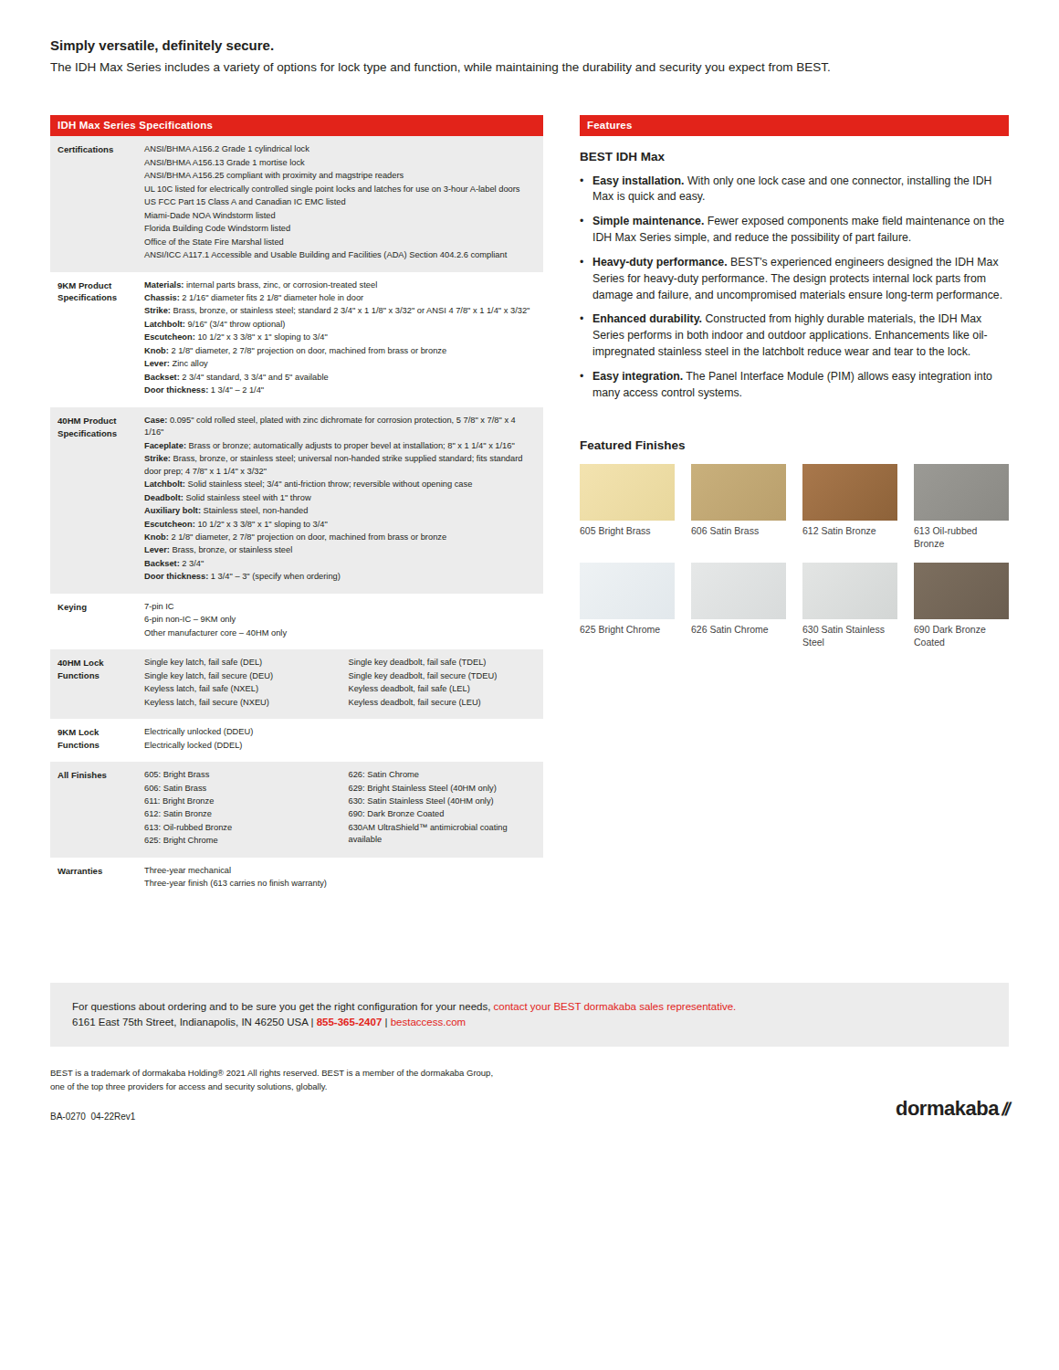Simply versatile, definitely secure.
The IDH Max Series includes a variety of options for lock type and function, while maintaining the durability and security you expect from BEST.
IDH Max Series Specifications
| Certifications | ANSI/BHMA A156.2 Grade 1 cylindrical lock ANSI/BHMA A156.13 Grade 1 mortise lock ANSI/BHMA A156.25 compliant with proximity and magstripe readers UL 10C listed for electrically controlled single point locks and latches for use on 3-hour A-label doors US FCC Part 15 Class A and Canadian IC EMC listed Miami-Dade NOA Windstorm listed Florida Building Code Windstorm listed Office of the State Fire Marshal listed ANSI/ICC A117.1 Accessible and Usable Building and Facilities (ADA) Section 404.2.6 compliant |
| 9KM Product Specifications | Materials: internal parts brass, zinc, or corrosion-treated steel Chassis: 2 1/16" diameter fits 2 1/8" diameter hole in door Strike: Brass, bronze, or stainless steel; standard 2 3/4" x 1 1/8" x 3/32" or ANSI 4 7/8" x 1 1/4" x 3/32" Latchbolt: 9/16" (3/4" throw optional) Escutcheon: 10 1/2" x 3 3/8" x 1" sloping to 3/4" Knob: 2 1/8" diameter, 2 7/8" projection on door, machined from brass or bronze Lever: Zinc alloy Backset: 2 3/4" standard, 3 3/4" and 5" available Door thickness: 1 3/4" – 2 1/4" |
| 40HM Product Specifications | Case: 0.095" cold rolled steel, plated with zinc dichromate for corrosion protection, 5 7/8" x 7/8" x 4 1/16" Faceplate: Brass or bronze; automatically adjusts to proper bevel at installation; 8" x 1 1/4" x 1/16" Strike: Brass, bronze, or stainless steel; universal non-handed strike supplied standard; fits standard door prep; 4 7/8" x 1 1/4" x 3/32" Latchbolt: Solid stainless steel; 3/4" anti-friction throw; reversible without opening case Deadbolt: Solid stainless steel with 1" throw Auxiliary bolt: Stainless steel, non-handed Escutcheon: 10 1/2" x 3 3/8" x 1" sloping to 3/4" Knob: 2 1/8" diameter, 2 7/8" projection on door, machined from brass or bronze Lever: Brass, bronze, or stainless steel Backset: 2 3/4" Door thickness: 1 3/4" – 3" (specify when ordering) |
| Keying | 7-pin IC 6-pin non-IC – 9KM only Other manufacturer core – 40HM only |
| 40HM Lock Functions | Single key latch, fail safe (DEL) Single key latch, fail secure (DEU) Keyless latch, fail safe (NXEL) Keyless latch, fail secure (NXEU) Single key deadbolt, fail safe (TDEL) Single key deadbolt, fail secure (TDEU) Keyless deadbolt, fail safe (LEL) Keyless deadbolt, fail secure (LEU) |
| 9KM Lock Functions | Electrically unlocked (DDEU) Electrically locked (DDEL) |
| All Finishes | 605: Bright Brass 606: Satin Brass 611: Bright Bronze 612: Satin Bronze 613: Oil-rubbed Bronze 625: Bright Chrome 626: Satin Chrome 629: Bright Stainless Steel (40HM only) 630: Satin Stainless Steel (40HM only) 690: Dark Bronze Coated 630AM UltraShield™ antimicrobial coating available |
| Warranties | Three-year mechanical Three-year finish (613 carries no finish warranty) |
Features
BEST IDH Max
Easy installation. With only one lock case and one connector, installing the IDH Max is quick and easy.
Simple maintenance. Fewer exposed components make field maintenance on the IDH Max Series simple, and reduce the possibility of part failure.
Heavy-duty performance. BEST's experienced engineers designed the IDH Max Series for heavy-duty performance. The design protects internal lock parts from damage and failure, and uncompromised materials ensure long-term performance.
Enhanced durability. Constructed from highly durable materials, the IDH Max Series performs in both indoor and outdoor applications. Enhancements like oil-impregnated stainless steel in the latchbolt reduce wear and tear to the lock.
Easy integration. The Panel Interface Module (PIM) allows easy integration into many access control systems.
Featured Finishes
605 Bright Brass
606 Satin Brass
612 Satin Bronze
613 Oil-rubbed Bronze
625 Bright Chrome
626 Satin Chrome
630 Satin Stainless Steel
690 Dark Bronze Coated
For questions about ordering and to be sure you get the right configuration for your needs, contact your BEST dormakaba sales representative.
6161 East 75th Street, Indianapolis, IN 46250 USA | 855-365-2407 | bestaccess.com
BEST is a trademark of dormakaba Holding® 2021 All rights reserved. BEST is a member of the dormakaba Group,
one of the top three providers for access and security solutions, globally.
BA-0270 04-22Rev1
dormakaba//